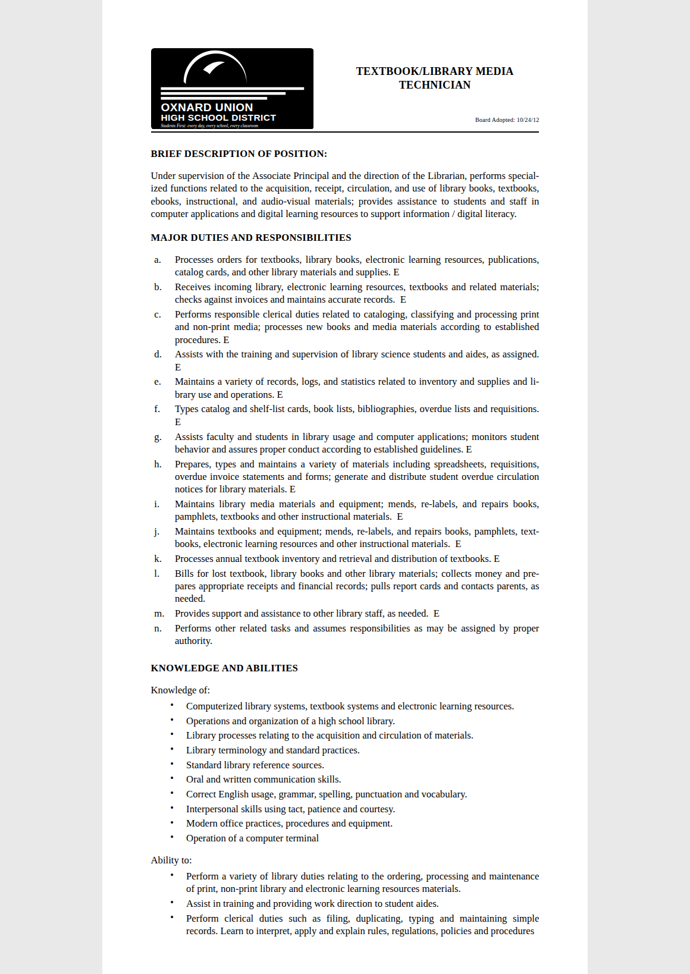Oxnard Union High School District OXNARD UNION HIGH SCHOOL DISTRICT Students First: every day, every school, every classroom
Textbook/Library Media Technician
Board Adopted: 10/24/12
Brief Description of Position:
Under supervision of the Associate Principal and the direction of the Librarian, performs specialized functions related to the acquisition, receipt, circulation, and use of library books, textbooks, ebooks, instructional, and audio-visual materials; provides assistance to students and staff in computer applications and digital learning resources to support information / digital literacy.
Major Duties and Responsibilities
a. Processes orders for textbooks, library books, electronic learning resources, publications, catalog cards, and other library materials and supplies. E
b. Receives incoming library, electronic learning resources, textbooks and related materials; checks against invoices and maintains accurate records. E
c. Performs responsible clerical duties related to cataloging, classifying and processing print and non-print media; processes new books and media materials according to established procedures. E
d. Assists with the training and supervision of library science students and aides, as assigned. E
e. Maintains a variety of records, logs, and statistics related to inventory and supplies and library use and operations. E
f. Types catalog and shelf-list cards, book lists, bibliographies, overdue lists and requisitions. E
g. Assists faculty and students in library usage and computer applications; monitors student behavior and assures proper conduct according to established guidelines. E
h. Prepares, types and maintains a variety of materials including spreadsheets, requisitions, overdue invoice statements and forms; generate and distribute student overdue circulation notices for library materials. E
i. Maintains library media materials and equipment; mends, re-labels, and repairs books, pamphlets, textbooks and other instructional materials. E
j. Maintains textbooks and equipment; mends, re-labels, and repairs books, pamphlets, textbooks, electronic learning resources and other instructional materials. E
k. Processes annual textbook inventory and retrieval and distribution of textbooks. E
l. Bills for lost textbook, library books and other library materials; collects money and prepares appropriate receipts and financial records; pulls report cards and contacts parents, as needed.
m. Provides support and assistance to other library staff, as needed. E
n. Performs other related tasks and assumes responsibilities as may be assigned by proper authority.
Knowledge and Abilities
Knowledge of:
Computerized library systems, textbook systems and electronic learning resources.
Operations and organization of a high school library.
Library processes relating to the acquisition and circulation of materials.
Library terminology and standard practices.
Standard library reference sources.
Oral and written communication skills.
Correct English usage, grammar, spelling, punctuation and vocabulary.
Interpersonal skills using tact, patience and courtesy.
Modern office practices, procedures and equipment.
Operation of a computer terminal
Ability to:
Perform a variety of library duties relating to the ordering, processing and maintenance of print, non-print library and electronic learning resources materials.
Assist in training and providing work direction to student aides.
Perform clerical duties such as filing, duplicating, typing and maintaining simple records. Learn to interpret, apply and explain rules, regulations, policies and procedures